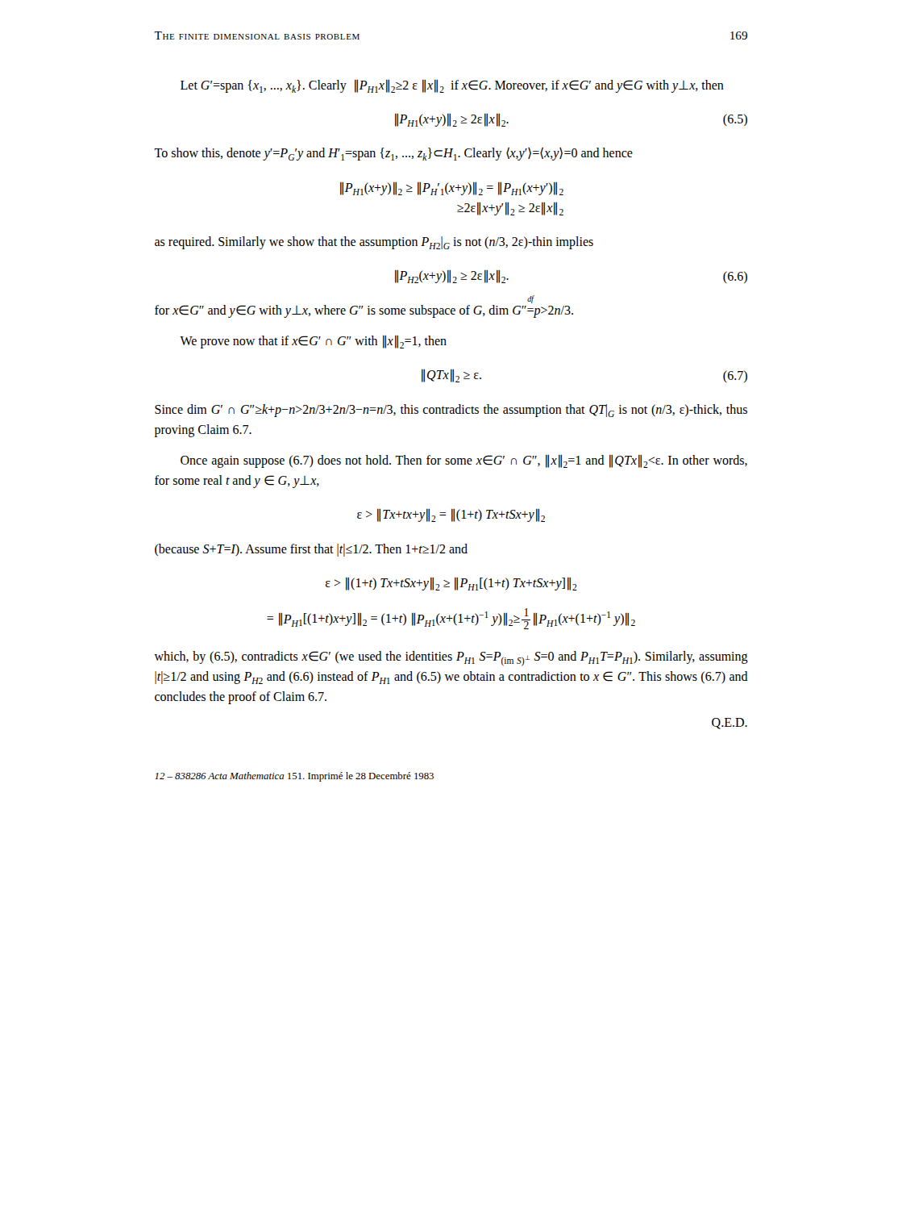The finite dimensional basis problem 169
Let G′=span {x1, ..., xk}. Clearly ∥PH1x∥2≥2 ε ∥x∥2 if x∈G. Moreover, if x∈G′ and y∈G with y⊥x, then
∥PH1(x+y)∥2 ≥ 2ε∥x∥2. (6.5)
To show this, denote y′=PG′y and H′1=span {z1, ..., zk}⊂H1. Clearly ⟨x,y′⟩=⟨x,y⟩=0 and hence
∥PH1(x+y)∥2 ≥ ∥PH′1(x+y)∥2 = ∥PH1(x+y′)∥2 ≥2ε∥x+y′∥2 ≥ 2ε∥x∥2
as required. Similarly we show that the assumption PH2|G is not (n/3, 2ε)-thin implies
∥PH2(x+y)∥2 ≥ 2ε∥x∥2. (6.6)
for x∈G″ and y∈G with y⊥x, where G″ is some subspace of G, dim G″df=p>2n/3.
We prove now that if x∈G′ ∩ G″ with ∥x∥2=1, then
∥QTx∥2 ≥ ε. (6.7)
Since dim G′ ∩ G″≥k+p−n>2n/3+2n/3−n=n/3, this contradicts the assumption that QT|G is not (n/3, ε)-thick, thus proving Claim 6.7.
Once again suppose (6.7) does not hold. Then for some x∈G′ ∩ G″, ∥x∥2=1 and ∥QTx∥2<ε. In other words, for some real t and y ∈ G, y⊥x,
ε > ∥Tx+tx+y∥2 = ∥(1+t) Tx+tSx+y∥2
(because S+T=I). Assume first that |t|≤1/2. Then 1+t≥1/2 and
ε > ∥(1+t) Tx+tSx+y∥2 ≥ ∥PH1[(1+t) Tx+tSx+y]∥2
= ∥PH1[(1+t)x+y]∥2 = (1+t) ∥PH1(x+(1+t)−1 y)∥2≥12∥PH1(x+(1+t)−1 y)∥2
which, by (6.5), contradicts x∈G′ (we used the identities PH1 S=P(im S)⊥ S=0 and PH1T=PH1). Similarly, assuming |t|≥1/2 and using PH2 and (6.6) instead of PH1 and (6.5) we obtain a contradiction to x ∈ G″. This shows (6.7) and concludes the proof of Claim 6.7.
Q.E.D.
12 – 838286 Acta Mathematica 151. Imprimé le 28 Decembré 1983